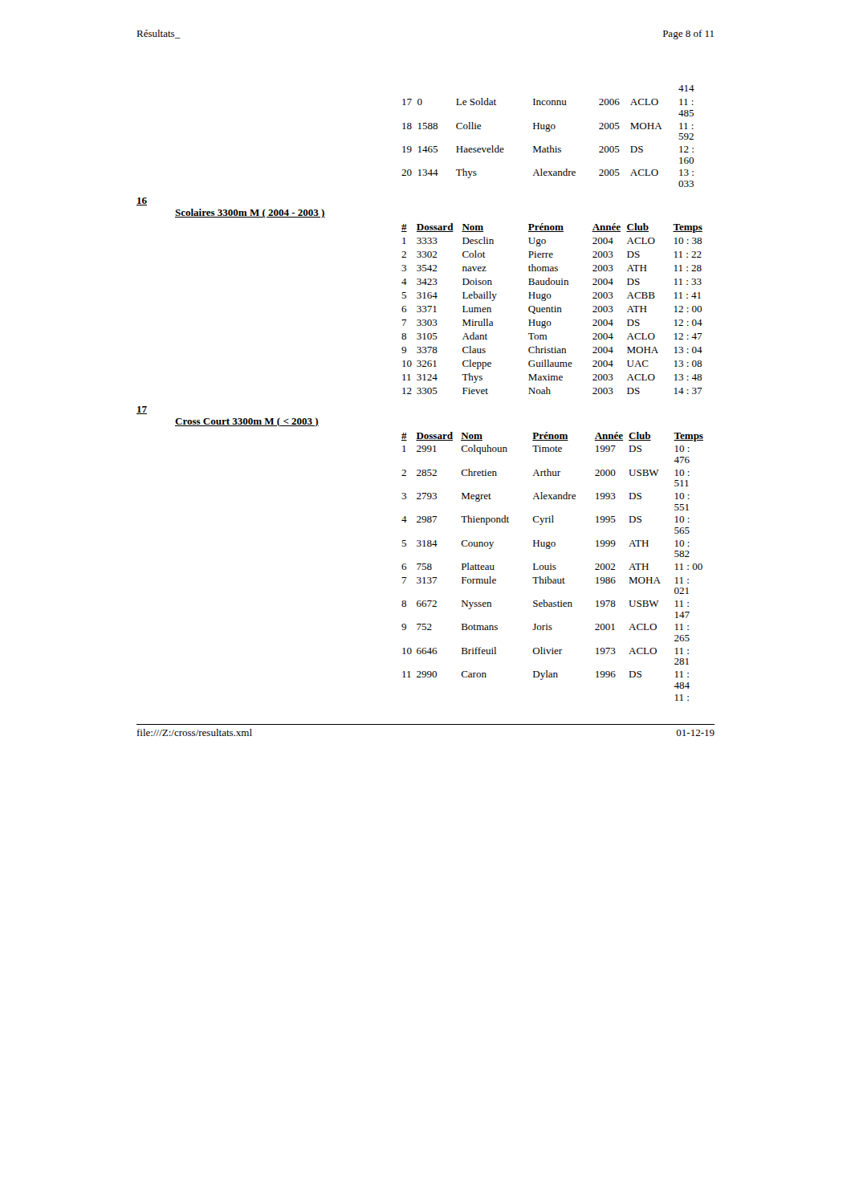Résultats_
Page 8 of 11
| | | | | | | 414 |
| 17 | 0 | Le Soldat | Inconnu | 2006 | ACLO | 11 : 485 |
| 18 | 1588 | Collie | Hugo | 2005 | MOHA | 11 : 592 |
| 19 | 1465 | Haesevelde | Mathis | 2005 | DS | 12 : 160 |
| 20 | 1344 | Thys | Alexandre | 2005 | ACLO | 13 : 033 |
16
Scolaires 3300m M ( 2004 - 2003 )
| # | Dossard | Nom | Prénom | Année | Club | Temps |
| --- | --- | --- | --- | --- | --- | --- |
| 1 | 3333 | Desclin | Ugo | 2004 | ACLO | 10 : 38 |
| 2 | 3302 | Colot | Pierre | 2003 | DS | 11 : 22 |
| 3 | 3542 | navez | thomas | 2003 | ATH | 11 : 28 |
| 4 | 3423 | Doison | Baudouin | 2004 | DS | 11 : 33 |
| 5 | 3164 | Lebailly | Hugo | 2003 | ACBB | 11 : 41 |
| 6 | 3371 | Lumen | Quentin | 2003 | ATH | 12 : 00 |
| 7 | 3303 | Mirulla | Hugo | 2004 | DS | 12 : 04 |
| 8 | 3105 | Adant | Tom | 2004 | ACLO | 12 : 47 |
| 9 | 3378 | Claus | Christian | 2004 | MOHA | 13 : 04 |
| 10 | 3261 | Cleppe | Guillaume | 2004 | UAC | 13 : 08 |
| 11 | 3124 | Thys | Maxime | 2003 | ACLO | 13 : 48 |
| 12 | 3305 | Fievet | Noah | 2003 | DS | 14 : 37 |
17
Cross Court 3300m M ( < 2003 )
| # | Dossard | Nom | Prénom | Année | Club | Temps |
| --- | --- | --- | --- | --- | --- | --- |
| 1 | 2991 | Colquhoun | Timote | 1997 | DS | 10 : 476 |
| 2 | 2852 | Chretien | Arthur | 2000 | USBW | 10 : 511 |
| 3 | 2793 | Megret | Alexandre | 1993 | DS | 10 : 551 |
| 4 | 2987 | Thienpondt | Cyril | 1995 | DS | 10 : 565 |
| 5 | 3184 | Counoy | Hugo | 1999 | ATH | 10 : 582 |
| 6 | 758 | Platteau | Louis | 2002 | ATH | 11 : 00 |
| 7 | 3137 | Formule | Thibaut | 1986 | MOHA | 11 : 021 |
| 8 | 6672 | Nyssen | Sebastien | 1978 | USBW | 11 : 147 |
| 9 | 752 | Botmans | Joris | 2001 | ACLO | 11 : 265 |
| 10 | 6646 | Briffeuil | Olivier | 1973 | ACLO | 11 : 281 |
| 11 | 2990 | Caron | Dylan | 1996 | DS | 11 : 484 |
| | | | | | | 11 : |
file:///Z:/cross/resultats.xml
01-12-19